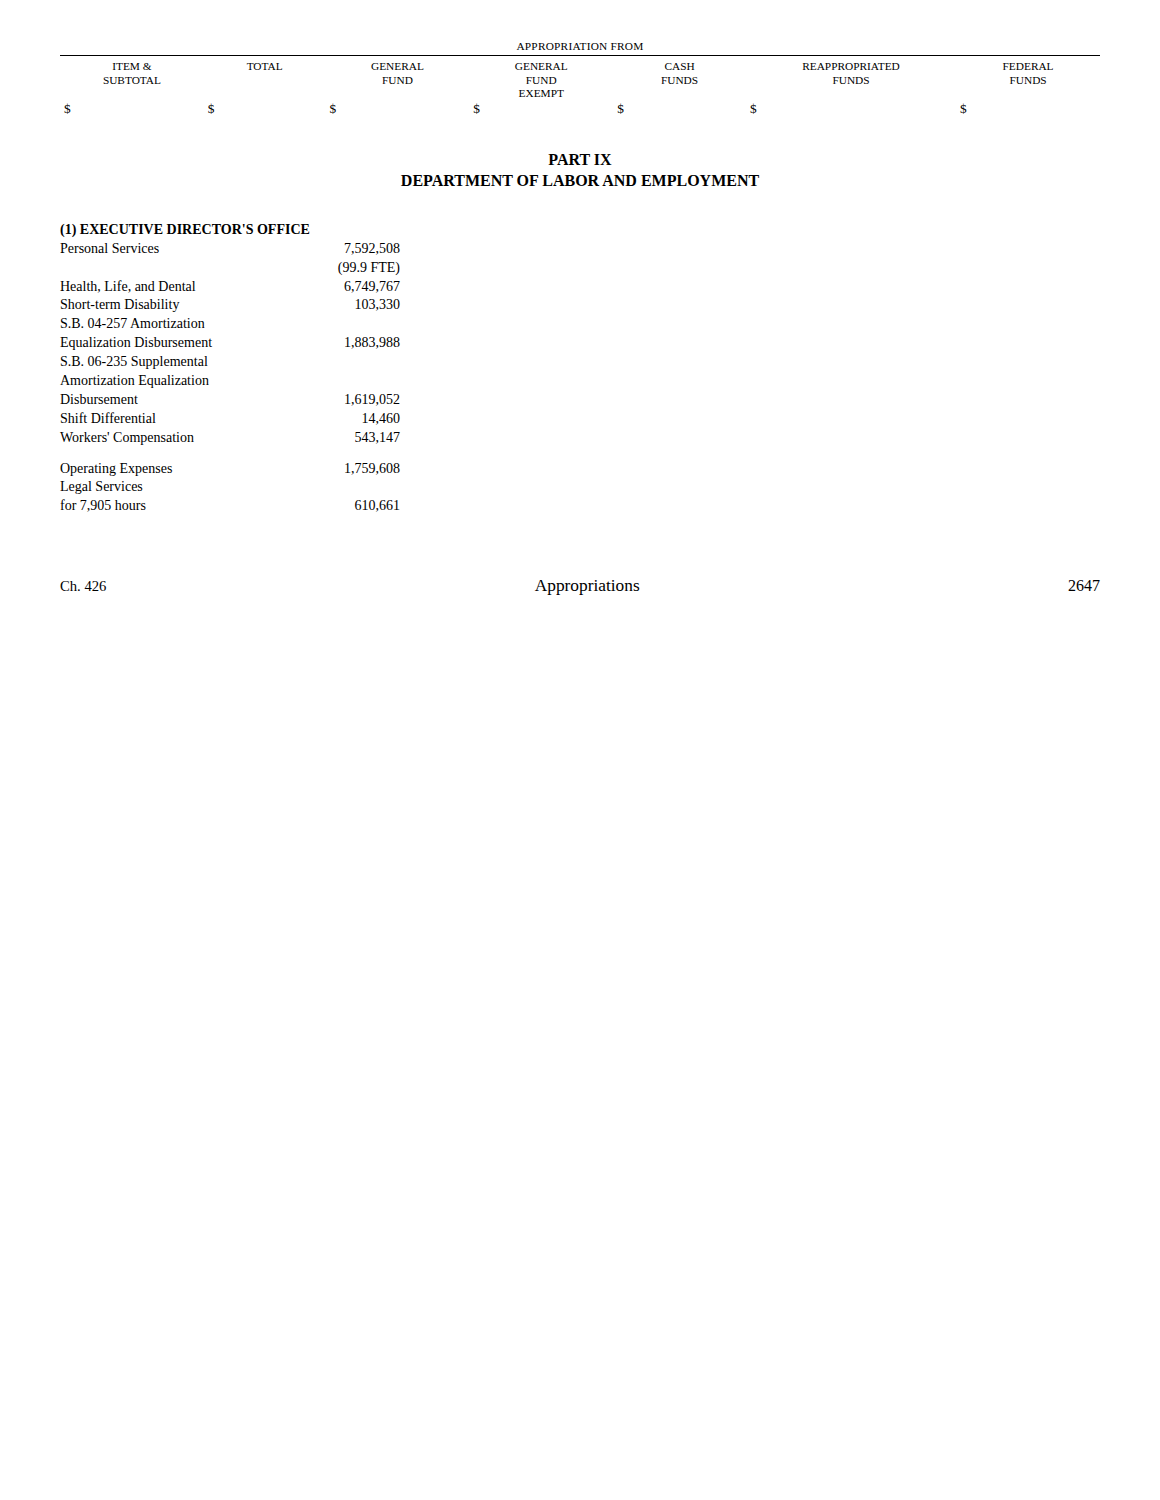APPROPRIATION FROM
| ITEM & SUBTOTAL | TOTAL | GENERAL FUND | GENERAL FUND EXEMPT | CASH FUNDS | REAPPROPRIATED FUNDS | FEDERAL FUNDS |
| --- | --- | --- | --- | --- | --- | --- |
| $ | $ | $ | $ | $ | $ | $ |
PART IX DEPARTMENT OF LABOR AND EMPLOYMENT
(1) EXECUTIVE DIRECTOR'S OFFICE
| Personal Services | 7,592,508 |
| | (99.9 FTE) |
| Health, Life, and Dental | 6,749,767 |
| Short-term Disability | 103,330 |
| S.B. 04-257 Amortization | |
| Equalization Disbursement | 1,883,988 |
| S.B. 06-235 Supplemental | |
| Amortization Equalization | |
| Disbursement | 1,619,052 |
| Shift Differential | 14,460 |
| Workers' Compensation | 543,147 |
| Operating Expenses | 1,759,608 |
| Legal Services | |
| for 7,905 hours | 610,661 |
Ch. 426
Appropriations
2647